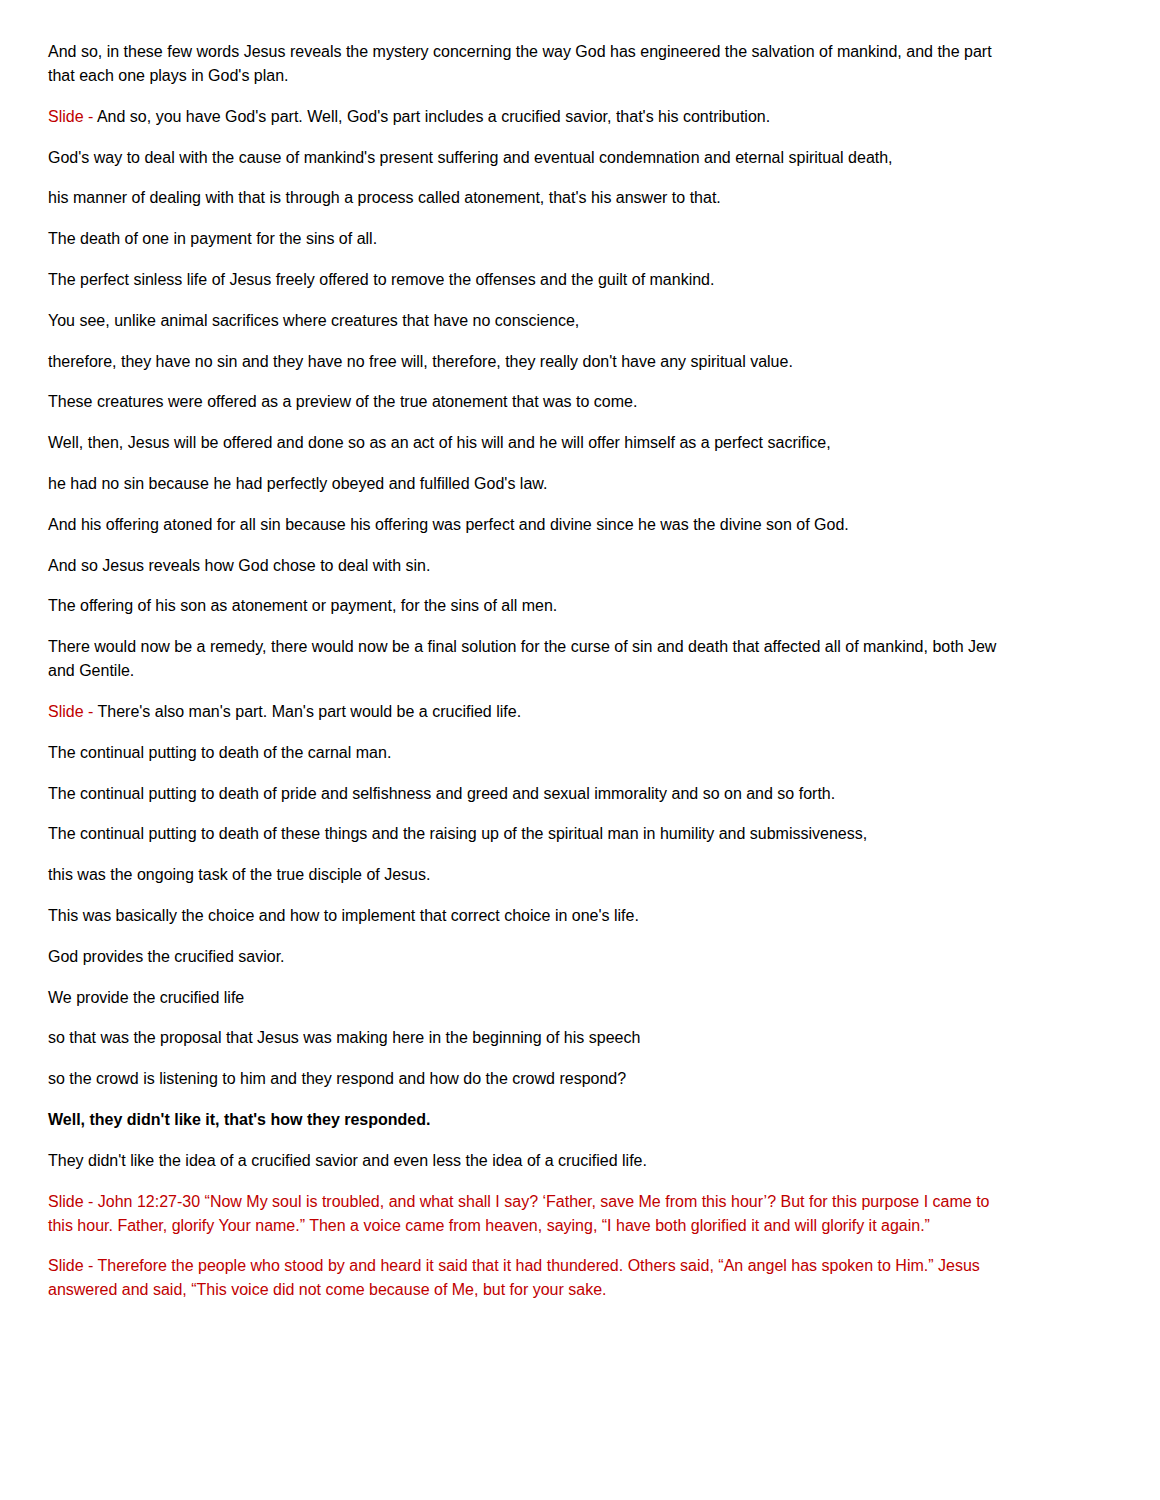And so, in these few words Jesus reveals the mystery concerning the way God has engineered the salvation of mankind, and the part that each one plays in God's plan.
Slide - And so, you have God's part. Well, God's part includes a crucified savior, that's his contribution.
God's way to deal with the cause of mankind's present suffering and eventual condemnation and eternal spiritual death,
his manner of dealing with that is through a process called atonement, that's his answer to that.
The death of one in payment for the sins of all.
The perfect sinless life of Jesus freely offered to remove the offenses and the guilt of mankind.
You see, unlike animal sacrifices where creatures that have no conscience,
therefore, they have no sin and they have no free will, therefore, they really don't have any spiritual value.
These creatures were offered as a preview of the true atonement that was to come.
Well, then, Jesus will be offered and done so as an act of his will and he will offer himself as a perfect sacrifice,
he had no sin because he had perfectly obeyed and fulfilled God's law.
And his offering atoned for all sin because his offering was perfect and divine since he was the divine son of God.
And so Jesus reveals how God chose to deal with sin.
The offering of his son as atonement or payment, for the sins of all men.
There would now be a remedy, there would now be a final solution for the curse of sin and death that affected all of mankind, both Jew and Gentile.
Slide - There's also man's part. Man's part would be a crucified life.
The continual putting to death of the carnal man.
The continual putting to death of pride and selfishness and greed and sexual immorality and so on and so forth.
The continual putting to death of these things and the raising up of the spiritual man in humility and submissiveness,
this was the ongoing task of the true disciple of Jesus.
This was basically the choice and how to implement that correct choice in one's life.
God provides the crucified savior.
We provide the crucified life
so that was the proposal that Jesus was making here in the beginning of his speech
so the crowd is listening to him and they respond and how do the crowd respond?
Well, they didn't like it, that's how they responded.
They didn't like the idea of a crucified savior and even less the idea of a crucified life.
Slide - John 12:27-30 “Now My soul is troubled, and what shall I say? ‘Father, save Me from this hour’? But for this purpose I came to this hour. Father, glorify Your name.” Then a voice came from heaven, saying, “I have both glorified it and will glorify it again.”
Slide - Therefore the people who stood by and heard it said that it had thundered. Others said, “An angel has spoken to Him.” Jesus answered and said, “This voice did not come because of Me, but for your sake.